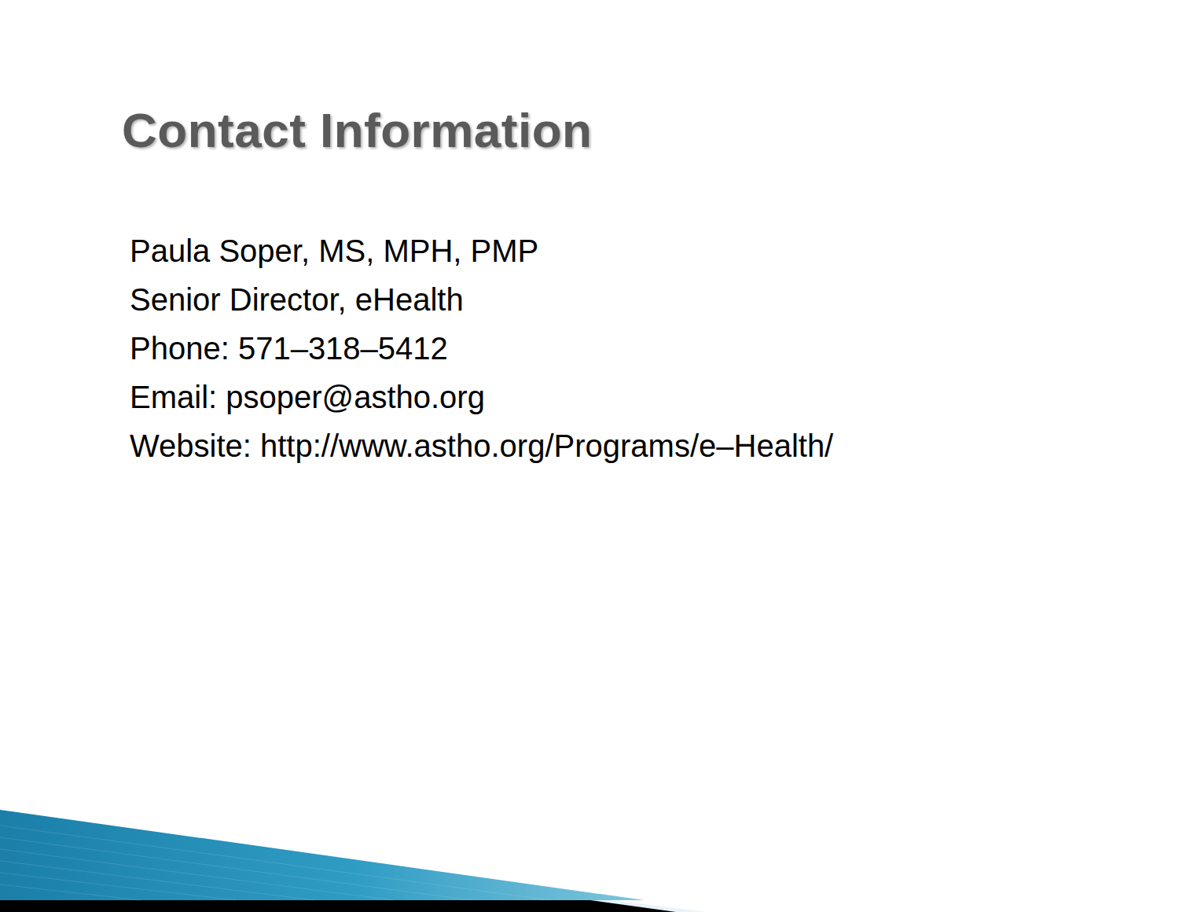Contact Information
Paula Soper, MS, MPH, PMP
Senior Director, eHealth
Phone: 571–318–5412
Email: psoper@astho.org
Website: http://www.astho.org/Programs/e–Health/